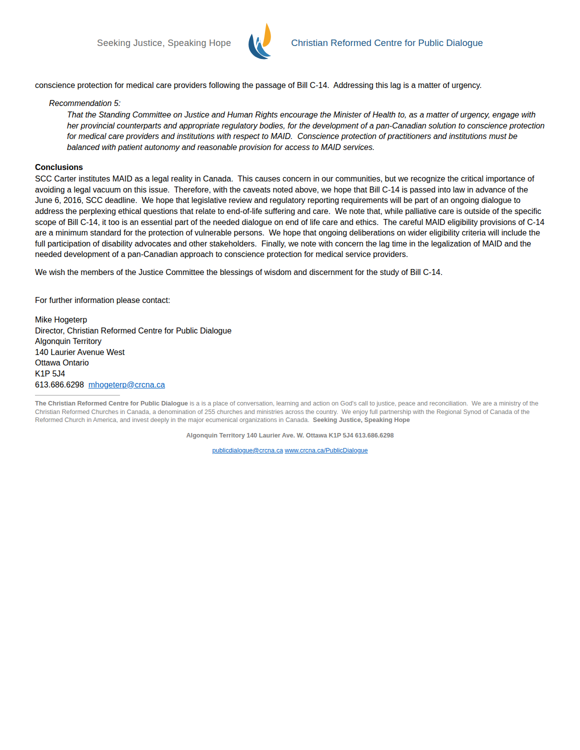Seeking Justice, Speaking Hope Christian Reformed Centre for Public Dialogue
conscience protection for medical care providers following the passage of Bill C-14. Addressing this lag is a matter of urgency.
Recommendation 5:
That the Standing Committee on Justice and Human Rights encourage the Minister of Health to, as a matter of urgency, engage with her provincial counterparts and appropriate regulatory bodies, for the development of a pan-Canadian solution to conscience protection for medical care providers and institutions with respect to MAID. Conscience protection of practitioners and institutions must be balanced with patient autonomy and reasonable provision for access to MAID services.
Conclusions
SCC Carter institutes MAID as a legal reality in Canada. This causes concern in our communities, but we recognize the critical importance of avoiding a legal vacuum on this issue. Therefore, with the caveats noted above, we hope that Bill C-14 is passed into law in advance of the June 6, 2016, SCC deadline. We hope that legislative review and regulatory reporting requirements will be part of an ongoing dialogue to address the perplexing ethical questions that relate to end-of-life suffering and care. We note that, while palliative care is outside of the specific scope of Bill C-14, it too is an essential part of the needed dialogue on end of life care and ethics. The careful MAID eligibility provisions of C-14 are a minimum standard for the protection of vulnerable persons. We hope that ongoing deliberations on wider eligibility criteria will include the full participation of disability advocates and other stakeholders. Finally, we note with concern the lag time in the legalization of MAID and the needed development of a pan-Canadian approach to conscience protection for medical service providers.
We wish the members of the Justice Committee the blessings of wisdom and discernment for the study of Bill C-14.
For further information please contact:
Mike Hogeterp
Director, Christian Reformed Centre for Public Dialogue
Algonquin Territory
140 Laurier Avenue West
Ottawa Ontario
K1P 5J4
613.686.6298 mhogeterp@crcna.ca
The Christian Reformed Centre for Public Dialogue is a is a place of conversation, learning and action on God's call to justice, peace and reconciliation. We are a ministry of the Christian Reformed Churches in Canada, a denomination of 255 churches and ministries across the country. We enjoy full partnership with the Regional Synod of Canada of the Reformed Church in America, and invest deeply in the major ecumenical organizations in Canada. Seeking Justice, Speaking Hope
Algonquin Territory 140 Laurier Ave. W. Ottawa K1P 5J4 613.686.6298
publicdialogue@crcna.ca www.crcna.ca/PublicDialogue